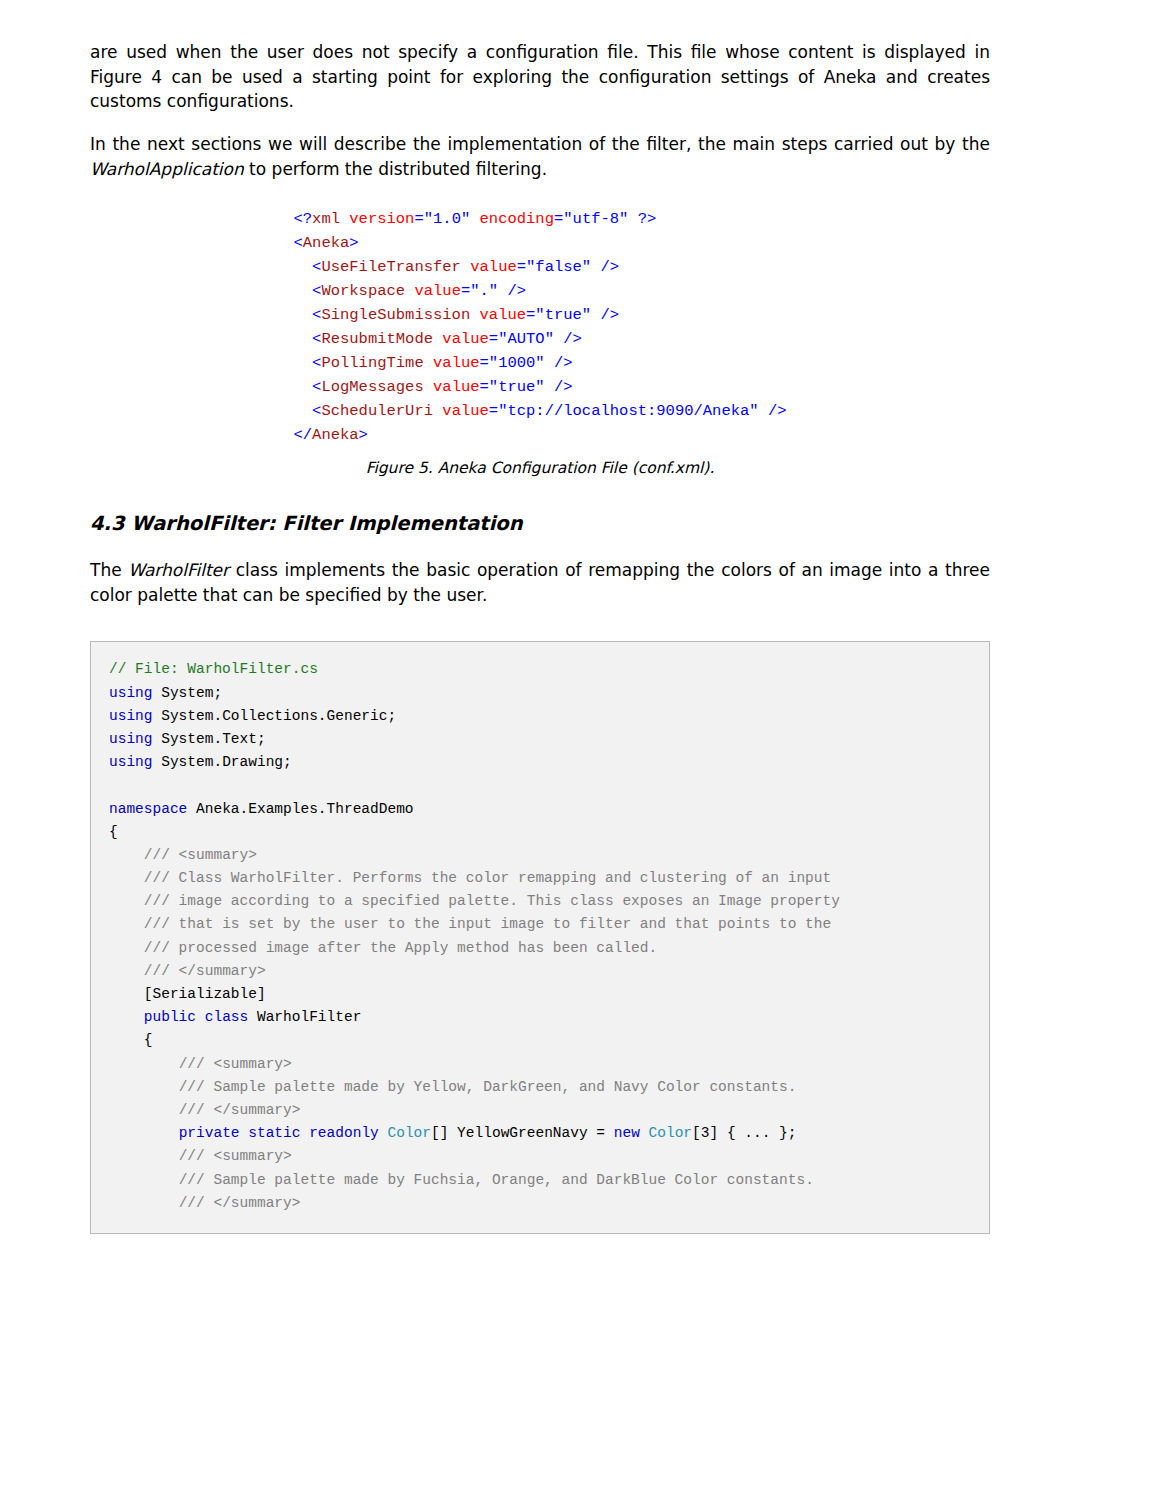are used when the user does not specify a configuration file. This file whose content is displayed in Figure 4 can be used a starting point for exploring the configuration settings of Aneka and creates customs configurations.
In the next sections we will describe the implementation of the filter, the main steps carried out by the WarholApplication to perform the distributed filtering.
<?xml version="1.0" encoding="utf-8" ?> <Aneka> <UseFileTransfer value="false" /> <Workspace value="." /> <SingleSubmission value="true" /> <ResubmitMode value="AUTO" /> <PollingTime value="1000" /> <LogMessages value="true" /> <SchedulerUri value="tcp://localhost:9090/Aneka" /> </Aneka>
Figure 5. Aneka Configuration File (conf.xml).
4.3 WarholFilter: Filter Implementation
The WarholFilter class implements the basic operation of remapping the colors of an image into a three color palette that can be specified by the user.
// File: WarholFilter.cs using System; using System.Collections.Generic; using System.Text; using System.Drawing; namespace Aneka.Examples.ThreadDemo { /// <summary> /// Class WarholFilter. Performs the color remapping and clustering of an input /// image according to a specified palette. This class exposes an Image property /// that is set by the user to the input image to filter and that points to the /// processed image after the Apply method has been called. /// </summary> [Serializable] public class WarholFilter { /// <summary> /// Sample palette made by Yellow, DarkGreen, and Navy Color constants. /// </summary> private static readonly Color[] YellowGreenNavy = new Color[3] { ... }; /// <summary> /// Sample palette made by Fuchsia, Orange, and DarkBlue Color constants. /// </summary>